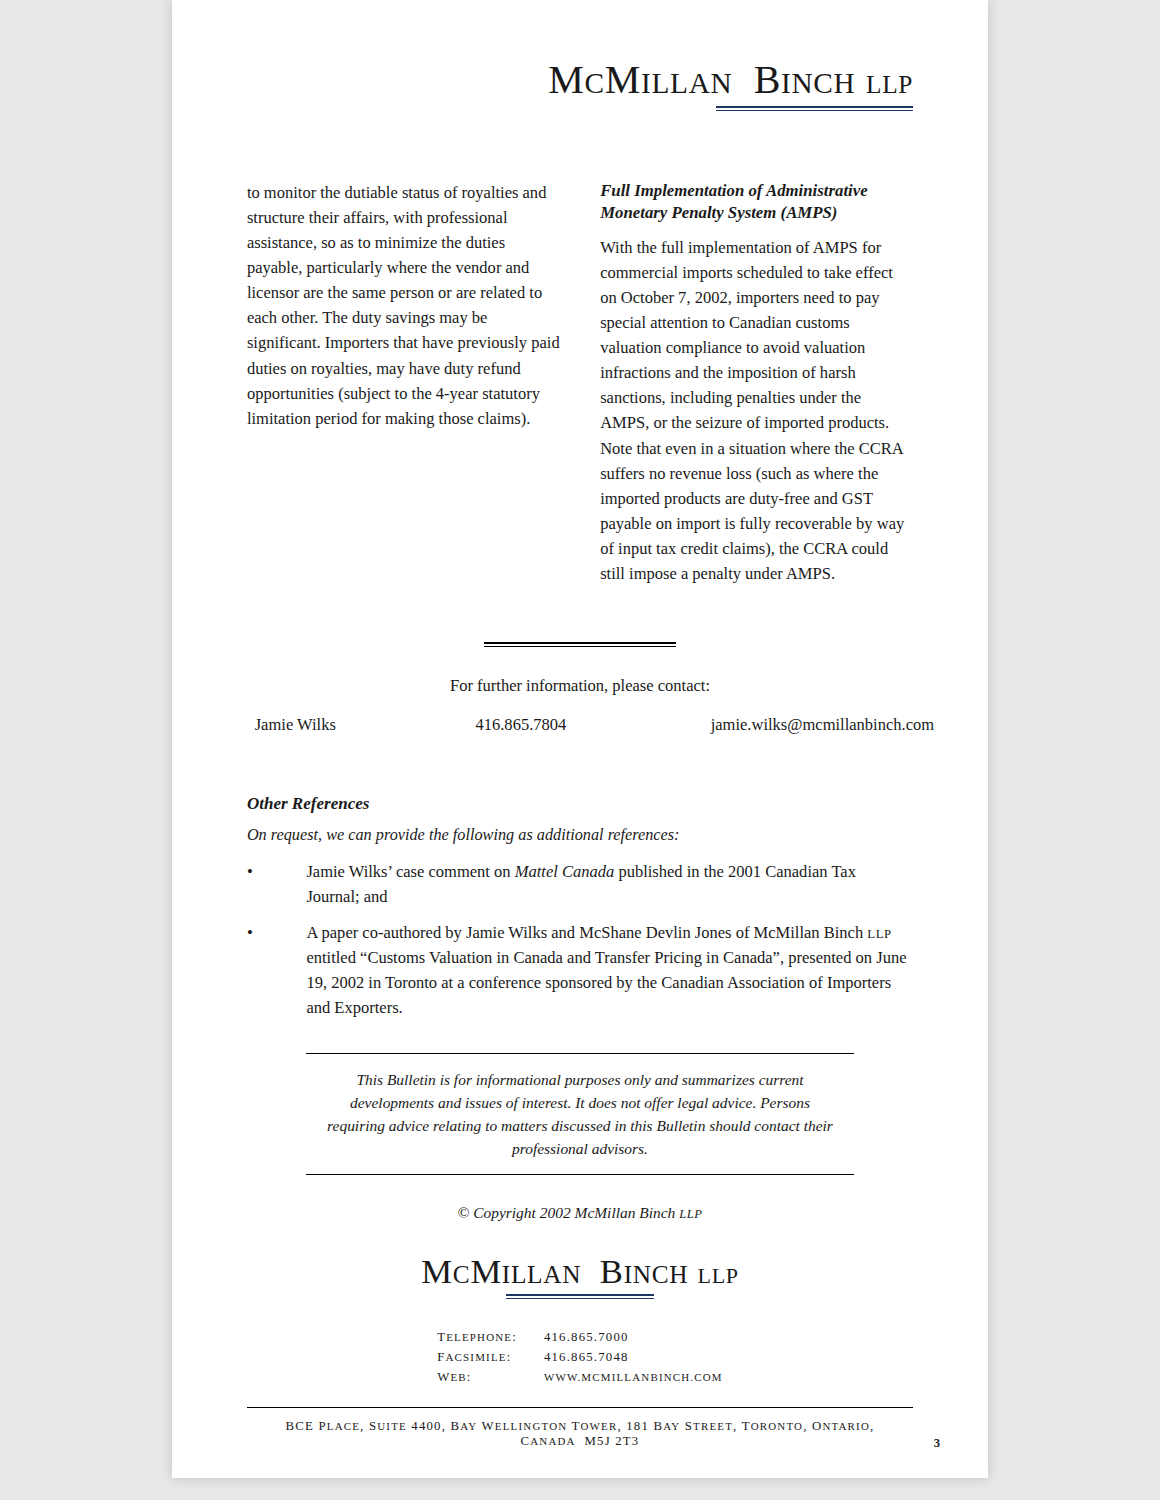MCMILLAN BINCH LLP
to monitor the dutiable status of royalties and structure their affairs, with professional assistance, so as to minimize the duties payable, particularly where the vendor and licensor are the same person or are related to each other. The duty savings may be significant. Importers that have previously paid duties on royalties, may have duty refund opportunities (subject to the 4-year statutory limitation period for making those claims).
Full Implementation of Administrative Monetary Penalty System (AMPS)
With the full implementation of AMPS for commercial imports scheduled to take effect on October 7, 2002, importers need to pay special attention to Canadian customs valuation compliance to avoid valuation infractions and the imposition of harsh sanctions, including penalties under the AMPS, or the seizure of imported products. Note that even in a situation where the CCRA suffers no revenue loss (such as where the imported products are duty-free and GST payable on import is fully recoverable by way of input tax credit claims), the CCRA could still impose a penalty under AMPS.
For further information, please contact:
Jamie Wilks
416.865.7804
jamie.wilks@mcmillanbinch.com
Other References
On request, we can provide the following as additional references:
• Jamie Wilks’ case comment on Mattel Canada published in the 2001 Canadian Tax Journal; and
• A paper co-authored by Jamie Wilks and McShane Devlin Jones of McMillan Binch LLP entitled “Customs Valuation in Canada and Transfer Pricing in Canada”, presented on June 19, 2002 in Toronto at a conference sponsored by the Canadian Association of Importers and Exporters.
This Bulletin is for informational purposes only and summarizes current developments and issues of interest. It does not offer legal advice. Persons requiring advice relating to matters discussed in this Bulletin should contact their professional advisors.
© Copyright 2002 McMillan Binch LLP
MCMILLAN BINCH LLP
| T ELEPHONE : | 416.865.7000 |
| F ACSIMILE : | 416.865.7048 |
| W EB : | WWW.MCMILLANBINCH.COM |
BCE PLACE, SUITE 4400, BAY WELLINGTON TOWER, 181 BAY STREET, TORONTO, ONTARIO, CANADA M5J 2T3
3